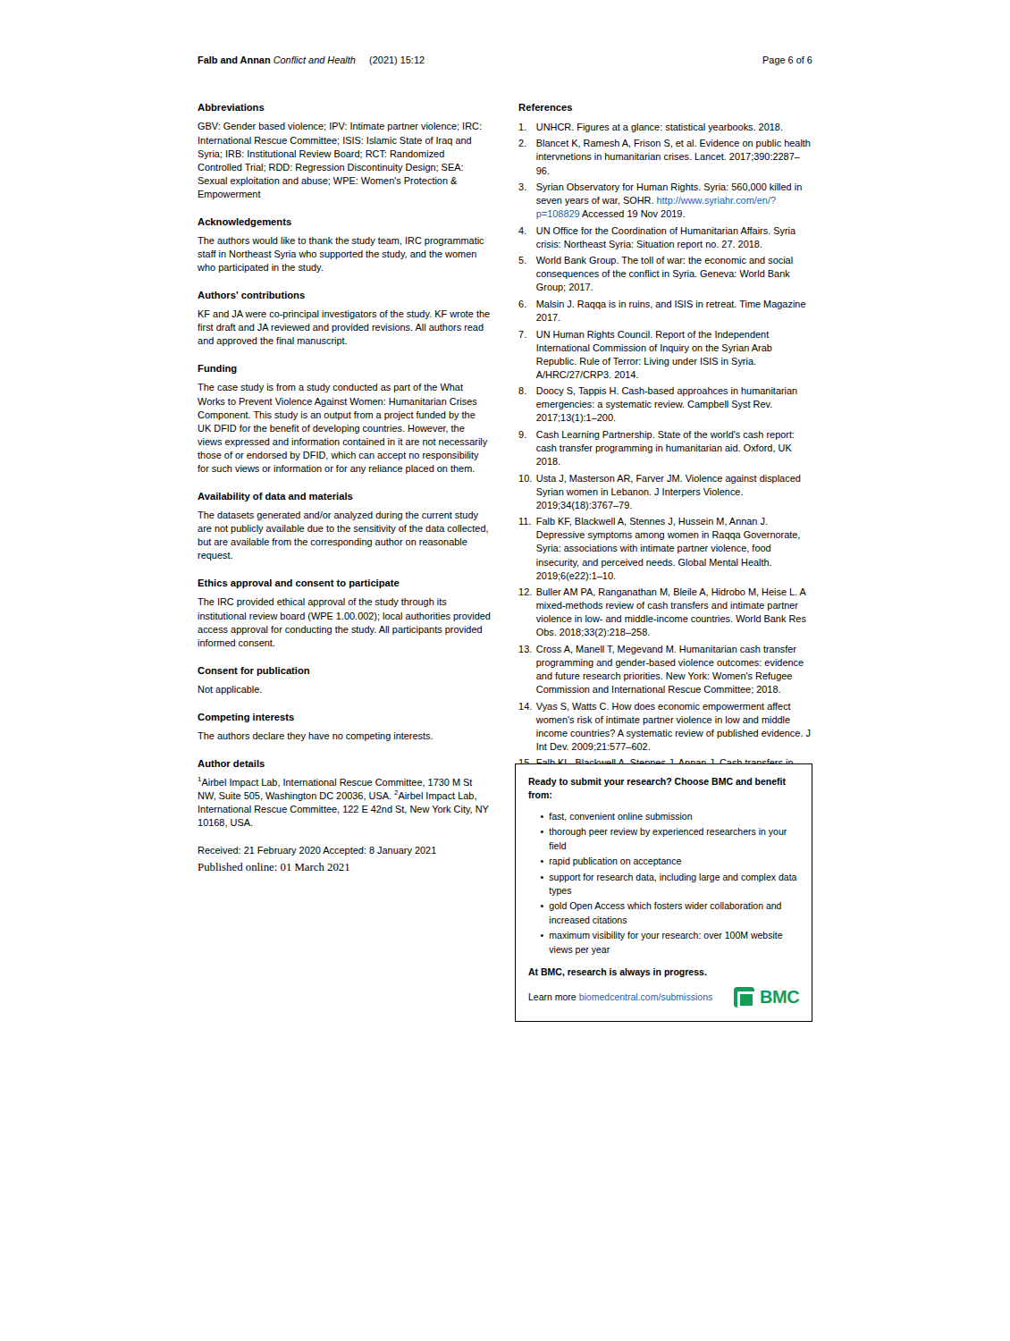Falb and Annan Conflict and Health (2021) 15:12
Page 6 of 6
Abbreviations
GBV: Gender based violence; IPV: Intimate partner violence; IRC: International Rescue Committee; ISIS: Islamic State of Iraq and Syria; IRB: Institutional Review Board; RCT: Randomized Controlled Trial; RDD: Regression Discontinuity Design; SEA: Sexual exploitation and abuse; WPE: Women's Protection & Empowerment
Acknowledgements
The authors would like to thank the study team, IRC programmatic staff in Northeast Syria who supported the study, and the women who participated in the study.
Authors' contributions
KF and JA were co-principal investigators of the study. KF wrote the first draft and JA reviewed and provided revisions. All authors read and approved the final manuscript.
Funding
The case study is from a study conducted as part of the What Works to Prevent Violence Against Women: Humanitarian Crises Component. This study is an output from a project funded by the UK DFID for the benefit of developing countries. However, the views expressed and information contained in it are not necessarily those of or endorsed by DFID, which can accept no responsibility for such views or information or for any reliance placed on them.
Availability of data and materials
The datasets generated and/or analyzed during the current study are not publicly available due to the sensitivity of the data collected, but are available from the corresponding author on reasonable request.
Ethics approval and consent to participate
The IRC provided ethical approval of the study through its institutional review board (WPE 1.00.002); local authorities provided access approval for conducting the study. All participants provided informed consent.
Consent for publication
Not applicable.
Competing interests
The authors declare they have no competing interests.
Author details
1Airbel Impact Lab, International Rescue Committee, 1730 M St NW, Suite 505, Washington DC 20036, USA. 2Airbel Impact Lab, International Rescue Committee, 122 E 42nd St, New York City, NY 10168, USA.
Received: 21 February 2020 Accepted: 8 January 2021
Published online: 01 March 2021
References
UNHCR. Figures at a glance: statistical yearbooks. 2018.
Blancet K, Ramesh A, Frison S, et al. Evidence on public health intervnetions in humanitarian crises. Lancet. 2017;390:2287–96.
Syrian Observatory for Human Rights. Syria: 560,000 killed in seven years of war, SOHR. http://www.syriahr.com/en/?p=108829 Accessed 19 Nov 2019.
UN Office for the Coordination of Humanitarian Affairs. Syria crisis: Northeast Syria: Situation report no. 27. 2018.
World Bank Group. The toll of war: the economic and social consequences of the conflict in Syria. Geneva: World Bank Group; 2017.
Malsin J. Raqqa is in ruins, and ISIS in retreat. Time Magazine 2017.
UN Human Rights Council. Report of the Independent International Commission of Inquiry on the Syrian Arab Republic. Rule of Terror: Living under ISIS in Syria. A/HRC/27/CRP3. 2014.
Doocy S, Tappis H. Cash-based approahces in humanitarian emergencies: a systematic review. Campbell Syst Rev. 2017;13(1):1–200.
Cash Learning Partnership. State of the world's cash report: cash transfer programming in humanitarian aid. Oxford, UK 2018.
Usta J, Masterson AR, Farver JM. Violence against displaced Syrian women in Lebanon. J Interpers Violence. 2019;34(18):3767–79.
Falb KF, Blackwell A, Stennes J, Hussein M, Annan J. Depressive symptoms among women in Raqqa Governorate, Syria: associations with intimate partner violence, food insecurity, and perceived needs. Global Mental Health. 2019;6(e22):1–10.
Buller AM PA, Ranganathan M, Bleile A, Hidrobo M, Heise L. A mixed-methods review of cash transfers and intimate partner violence in low- and middle-income countries. World Bank Res Obs. 2018;33(2):218–258.
Cross A, Manell T, Megevand M. Humanitarian cash transfer programming and gender-based violence outcomes: evidence and future research priorities. New York: Women's Refugee Commission and International Rescue Committee; 2018.
Vyas S, Watts C. How does economic empowerment affect women's risk of intimate partner violence in low and middle income countries? A systematic review of published evidence. J Int Dev. 2009;21:577–602.
Falb KL, Blackwell A, Stennes J, Annan J. Cash transfers in Raqqa governorate, Syria: changes over time in women's experiences of violence and wellbeing. London: International Rescue Comittee; 2019.
Falb KL, Laird B, Ratnayake R, Rodrigues K, Annan J. Ethical contours of research in crisis settings: five practical considerations for academic institutional review boards and researchers. Disasters. 2019;43(4):711–26.
Lehmann C, Masterson D. Aiding Syrian refugees in Lebanon from November 2013 to may 2014. Beirut; 2014.
Maclin B, Kelly J, Kabanga J, VanRooyen M. 'They have embraced a different behaviour': transactional sex and family dynamics in eastern Congo's conflict. Cult Health Sex. 2015;17(1):119–31.
Publisher's Note
Springer Nature remains neutral with regard to jurisdictional claims in published maps and institutional affiliations.
Ready to submit your research? Choose BMC and benefit from:
fast, convenient online submission
thorough peer review by experienced researchers in your field
rapid publication on acceptance
support for research data, including large and complex data types
gold Open Access which fosters wider collaboration and increased citations
maximum visibility for your research: over 100M website views per year
At BMC, research is always in progress.
Learn more biomedcentral.com/submissions
BMC